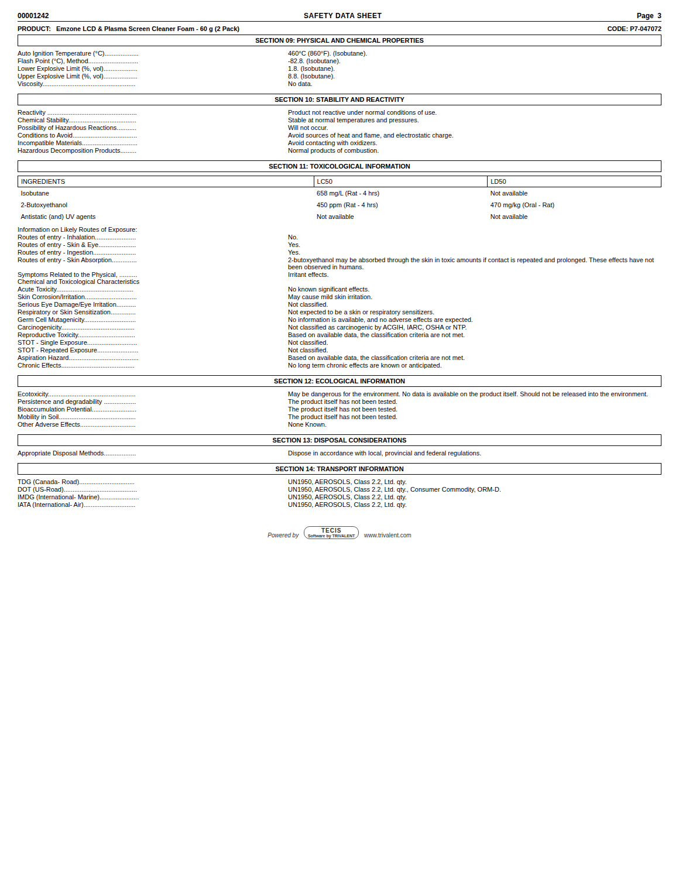00001242 SAFETY DATA SHEET Page 3
PRODUCT: Emzone LCD & Plasma Screen Cleaner Foam - 60 g (2 Pack) CODE: P7-047072
SECTION 09: PHYSICAL AND CHEMICAL PROPERTIES
| Auto Ignition Temperature (°C) ................... | 460°C (860°F). (Isobutane). |
| Flash Point (°C), Method ............................ | -82.8. (Isobutane). |
| Lower Explosive Limit (%, vol) ................... | 1.8. (Isobutane). |
| Upper Explosive Limit (%, vol) ................... | 8.8. (Isobutane). |
| Viscosity .................................................... | No data. |
SECTION 10: STABILITY AND REACTIVITY
| Reactivity .................................................. | Product not reactive under normal conditions of use. |
| Chemical Stability ...................................... | Stable at normal temperatures and pressures. |
| Possibility of Hazardous Reactions ........... | Will not occur. |
| Conditions to Avoid .................................... | Avoid sources of heat and flame, and electrostatic charge. |
| Incompatible Materials ............................... | Avoid contacting with oxidizers. |
| Hazardous Decomposition Products ......... | Normal products of combustion. |
SECTION 11: TOXICOLOGICAL INFORMATION
| INGREDIENTS | LC50 | LD50 |
| --- | --- | --- |
| Isobutane | 658 mg/L (Rat - 4 hrs) | Not available |
| 2-Butoxyethanol | 450 ppm (Rat - 4 hrs) | 470 mg/kg (Oral - Rat) |
| Antistatic (and) UV agents | Not available | Not available |
| Information on Likely Routes of Exposure: | |
| Routes of entry - Inhalation ....................... | No. |
| Routes of entry - Skin & Eye ..................... | Yes. |
| Routes of entry - Ingestion ........................ | Yes. |
| Routes of entry - Skin Absorption .............. | 2-butoxyethanol may be absorbed through the skin in toxic amounts if contact is repeated and prolonged. These effects have not been observed in humans. |
| Symptoms Related to the Physical, .......... Chemical and Toxicological Characteristics | Irritant effects. |
| Acute Toxicity ........................................... | No known significant effects. |
| Skin Corrosion/Irritation ............................. | May cause mild skin irritation. |
| Serious Eye Damage/Eye Irritation ........... | Not classified. |
| Respiratory or Skin Sensitization .............. | Not expected to be a skin or respiratory sensitizers. |
| Germ Cell Mutagenicity ............................. | No information is available, and no adverse effects are expected. |
| Carcinogenicity ......................................... | Not classified as carcinogenic by ACGIH, IARC, OSHA or NTP. |
| Reproductive Toxicity ................................ | Based on available data, the classification criteria are not met. |
| STOT - Single Exposure ............................ | Not classified. |
| STOT - Repeated Exposure ....................... | Not classified. |
| Aspiration Hazard ....................................... | Based on available data, the classification criteria are not met. |
| Chronic Effects ......................................... | No long term chronic effects are known or anticipated. |
SECTION 12: ECOLOGICAL INFORMATION
| Ecotoxicity ................................................. | May be dangerous for the environment. No data is available on the product itself. Should not be released into the environment. |
| Persistence and degradability .................. | The product itself has not been tested. |
| Bioaccumulation Potential ......................... | The product itself has not been tested. |
| Mobility in Soil ........................................... | The product itself has not been tested. |
| Other Adverse Effects ............................... | None Known. |
SECTION 13: DISPOSAL CONSIDERATIONS
| Appropriate Disposal Methods .................. | Dispose in accordance with local, provincial and federal regulations. |
SECTION 14: TRANSPORT INFORMATION
| TDG (Canada- Road) ............................... | UN1950, AEROSOLS, Class 2.2, Ltd. qty. |
| DOT (US-Road) ......................................... | UN1950, AEROSOLS, Class 2.2, Ltd. qty., Consumer Commodity, ORM-D. |
| IMDG (International- Marine) ...................... | UN1950, AEROSOLS, Class 2.2, Ltd. qty. |
| IATA (International- Air) ............................. | UN1950, AEROSOLS, Class 2.2, Ltd. qty. |
Powered by TECISSoftware by TRIVALENT www.trivalent.com